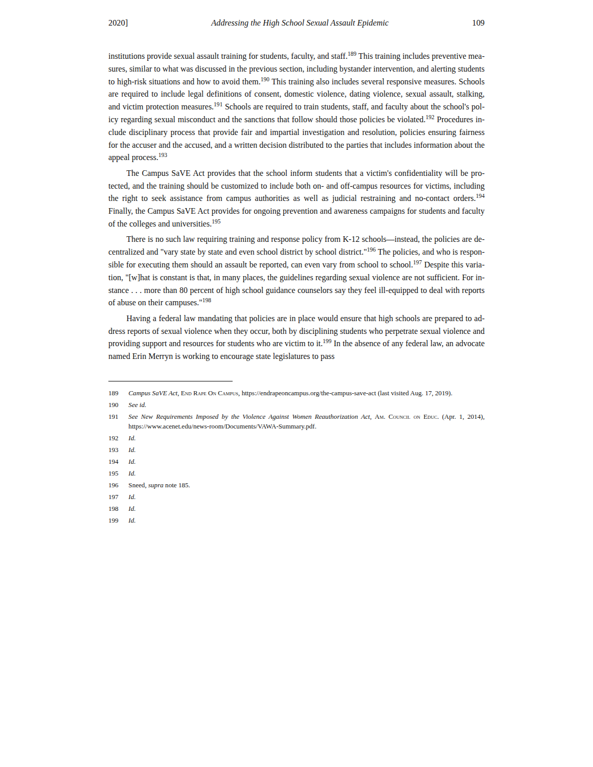2020] Addressing the High School Sexual Assault Epidemic 109
institutions provide sexual assault training for students, faculty, and staff.189 This training includes preventive measures, similar to what was discussed in the previous section, including bystander intervention, and alerting students to high-risk situations and how to avoid them.190 This training also includes several responsive measures. Schools are required to include legal definitions of consent, domestic violence, dating violence, sexual assault, stalking, and victim protection measures.191 Schools are required to train students, staff, and faculty about the school's policy regarding sexual misconduct and the sanctions that follow should those policies be violated.192 Procedures include disciplinary process that provide fair and impartial investigation and resolution, policies ensuring fairness for the accuser and the accused, and a written decision distributed to the parties that includes information about the appeal process.193
The Campus SaVE Act provides that the school inform students that a victim's confidentiality will be protected, and the training should be customized to include both on- and off-campus resources for victims, including the right to seek assistance from campus authorities as well as judicial restraining and no-contact orders.194 Finally, the Campus SaVE Act provides for ongoing prevention and awareness campaigns for students and faculty of the colleges and universities.195
There is no such law requiring training and response policy from K-12 schools—instead, the policies are decentralized and "vary state by state and even school district by school district."196 The policies, and who is responsible for executing them should an assault be reported, can even vary from school to school.197 Despite this variation, "[w]hat is constant is that, in many places, the guidelines regarding sexual violence are not sufficient. For instance . . . more than 80 percent of high school guidance counselors say they feel ill-equipped to deal with reports of abuse on their campuses."198
Having a federal law mandating that policies are in place would ensure that high schools are prepared to address reports of sexual violence when they occur, both by disciplining students who perpetrate sexual violence and providing support and resources for students who are victim to it.199 In the absence of any federal law, an advocate named Erin Merryn is working to encourage state legislatures to pass
189 Campus SaVE Act, End Rape On Campus, https://endrapeoncampus.org/the-campus-save-act (last visited Aug. 17, 2019).
190 See id.
191 See New Requirements Imposed by the Violence Against Women Reauthorization Act, Am. Council on Educ. (Apr. 1, 2014), https://www.acenet.edu/news-room/Documents/VAWA-Summary.pdf.
192 Id.
193 Id.
194 Id.
195 Id.
196 Sneed, supra note 185.
197 Id.
198 Id.
199 Id.